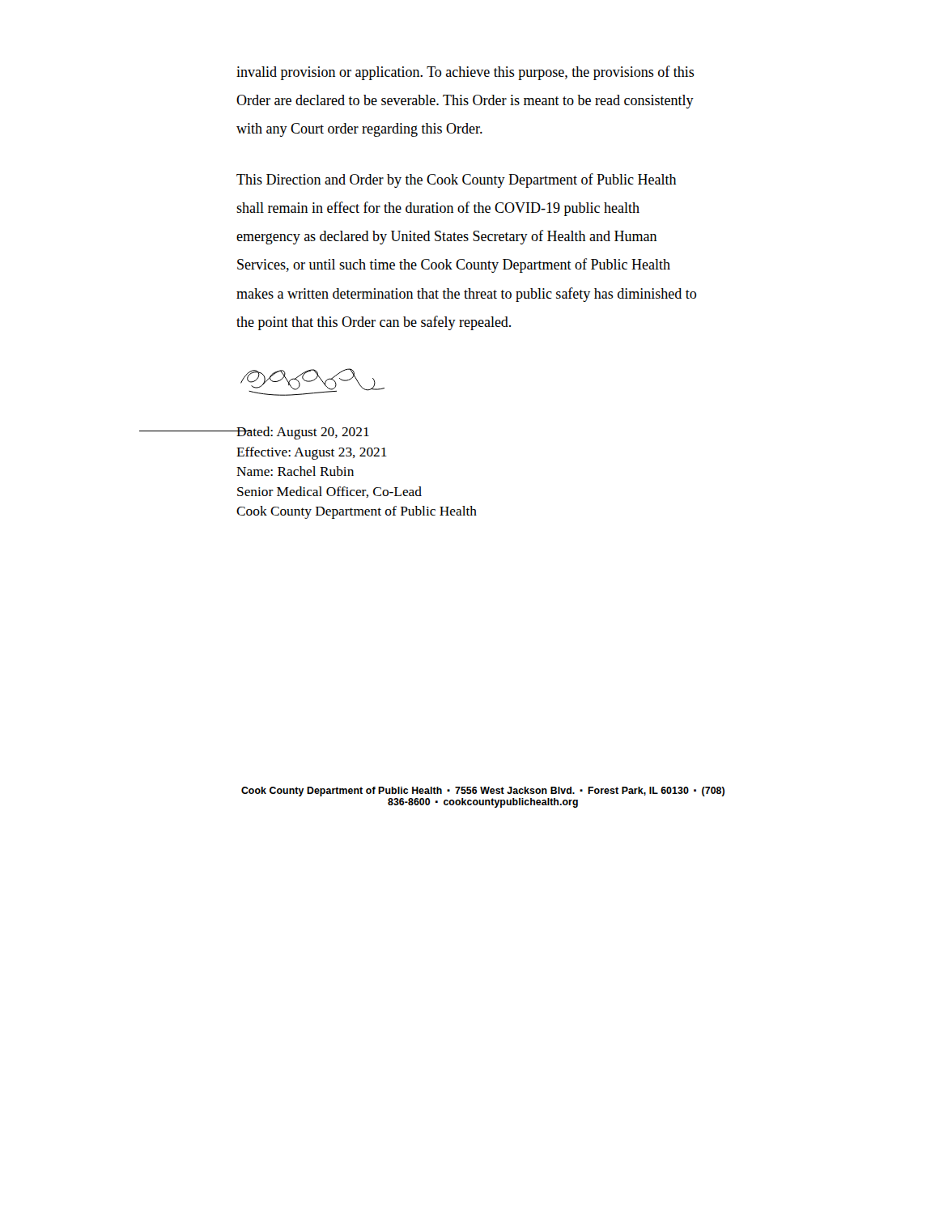invalid provision or application. To achieve this purpose, the provisions of this Order are declared to be severable. This Order is meant to be read consistently with any Court order regarding this Order.
This Direction and Order by the Cook County Department of Public Health shall remain in effect for the duration of the COVID-19 public health emergency as declared by United States Secretary of Health and Human Services, or until such time the Cook County Department of Public Health makes a written determination that the threat to public safety has diminished to the point that this Order can be safely repealed.
Dated: August 20, 2021
Effective: August 23, 2021
Name: Rachel Rubin
Senior Medical Officer, Co-Lead
Cook County Department of Public Health
Cook County Department of Public Health ▪ 7556 West Jackson Blvd. ▪ Forest Park, IL 60130 ▪ (708) 836-8600 ▪ cookcountypublichealth.org